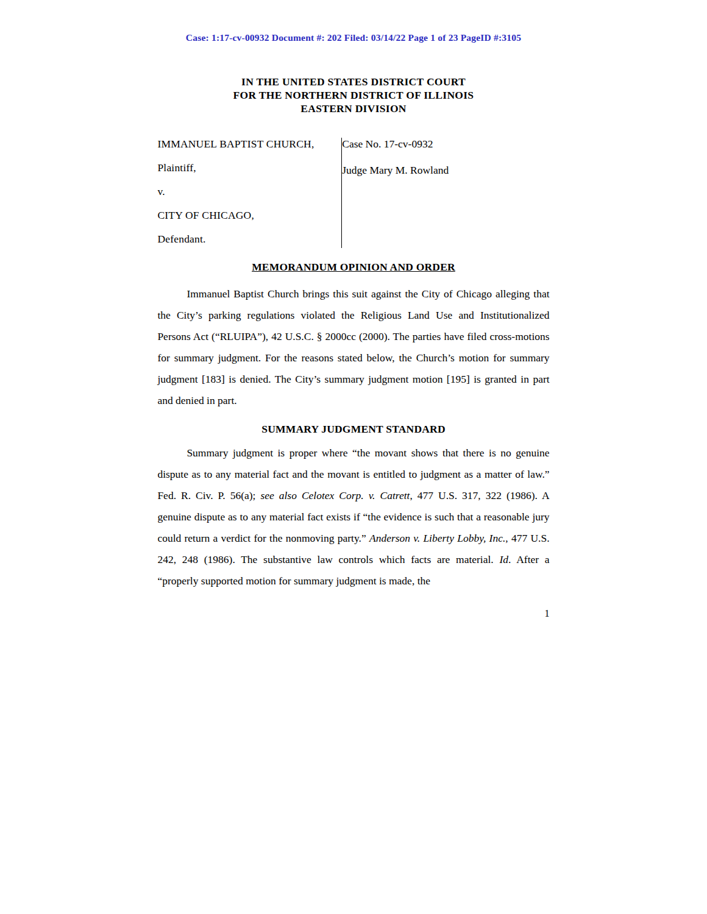Case: 1:17-cv-00932 Document #: 202 Filed: 03/14/22 Page 1 of 23 PageID #:3105
IN THE UNITED STATES DISTRICT COURT
FOR THE NORTHERN DISTRICT OF ILLINOIS
EASTERN DIVISION
| IMMANUEL BAPTIST CHURCH, Plaintiff, v. CITY OF CHICAGO, Defendant. | Case No. 17-cv-0932 Judge Mary M. Rowland |
MEMORANDUM OPINION AND ORDER
Immanuel Baptist Church brings this suit against the City of Chicago alleging that the City’s parking regulations violated the Religious Land Use and Institutionalized Persons Act (“RLUIPA”), 42 U.S.C. § 2000cc (2000). The parties have filed cross-motions for summary judgment. For the reasons stated below, the Church’s motion for summary judgment [183] is denied. The City’s summary judgment motion [195] is granted in part and denied in part.
SUMMARY JUDGMENT STANDARD
Summary judgment is proper where “the movant shows that there is no genuine dispute as to any material fact and the movant is entitled to judgment as a matter of law.” Fed. R. Civ. P. 56(a); see also Celotex Corp. v. Catrett, 477 U.S. 317, 322 (1986). A genuine dispute as to any material fact exists if “the evidence is such that a reasonable jury could return a verdict for the nonmoving party.” Anderson v. Liberty Lobby, Inc., 477 U.S. 242, 248 (1986). The substantive law controls which facts are material. Id. After a “properly supported motion for summary judgment is made, the
1